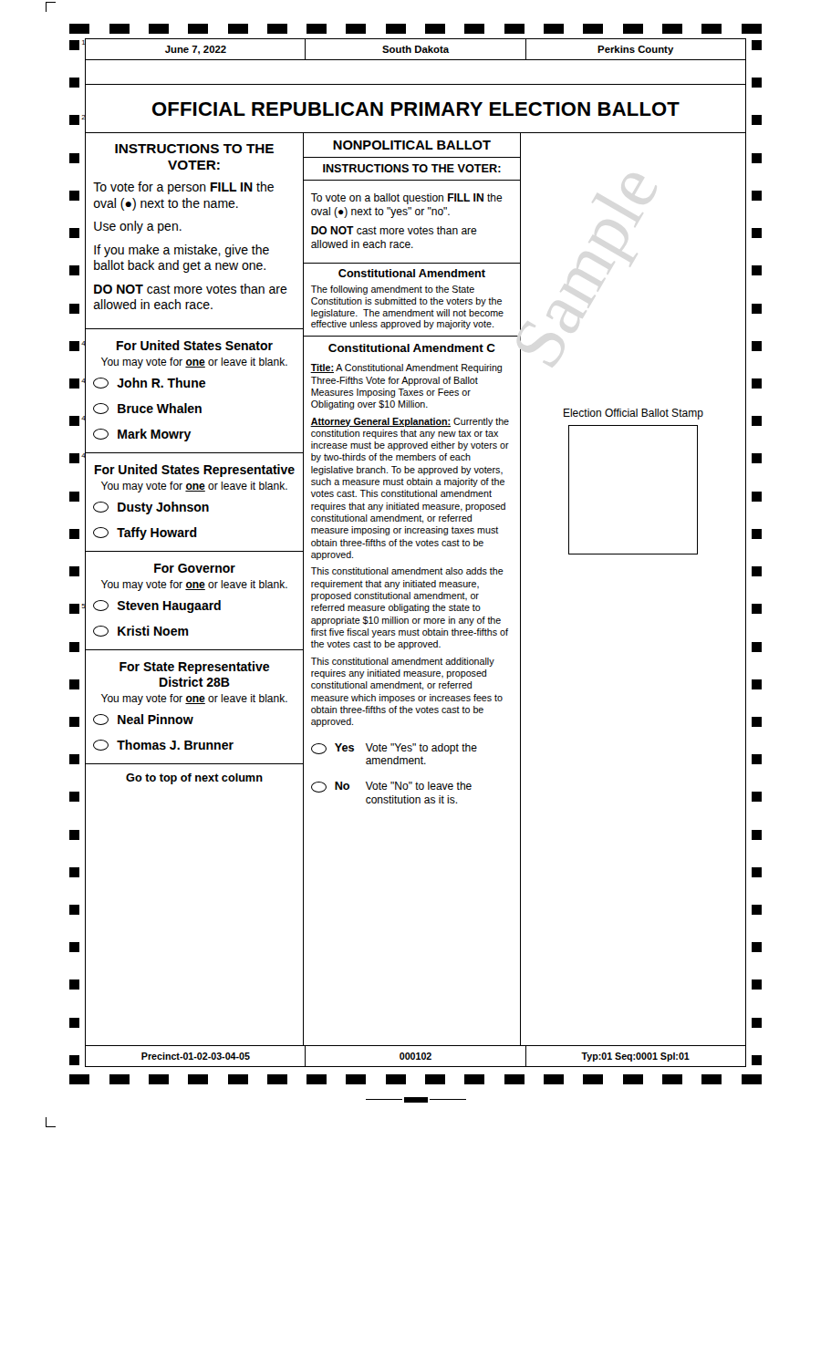11 21 40 41 42 43 51
Sample
June 7, 2022
South Dakota
Perkins County
OFFICIAL REPUBLICAN PRIMARY ELECTION BALLOT
INSTRUCTIONS TO THE
VOTER:
To vote for a person FILL IN the oval (●) next to the name.
Use only a pen.
If you make a mistake, give the ballot back and get a new one.
DO NOT cast more votes than are allowed in each race.
For United States Senator
You may vote for one or leave it blank.
John R. Thune
Bruce Whalen
Mark Mowry
For United States Representative
You may vote for one or leave it blank.
Dusty Johnson
Taffy Howard
For Governor
You may vote for one or leave it blank.
Steven Haugaard
Kristi Noem
For State Representative
District 28B
You may vote for one or leave it blank.
Neal Pinnow
Thomas J. Brunner
Go to top of next column
NONPOLITICAL BALLOT
INSTRUCTIONS TO THE VOTER:
To vote on a ballot question FILL IN the oval (●) next to "yes" or "no".
DO NOT cast more votes than are allowed in each race.
Constitutional Amendment
The following amendment to the State Constitution is submitted to the voters by the legislature. The amendment will not become effective unless approved by majority vote.
Constitutional Amendment C
Title: A Constitutional Amendment Requiring Three-Fifths Vote for Approval of Ballot Measures Imposing Taxes or Fees or Obligating over $10 Million.
Attorney General Explanation: Currently the constitution requires that any new tax or tax increase must be approved either by voters or by two-thirds of the members of each legislative branch. To be approved by voters, such a measure must obtain a majority of the votes cast. This constitutional amendment requires that any initiated measure, proposed constitutional amendment, or referred measure imposing or increasing taxes must obtain three-fifths of the votes cast to be approved.
This constitutional amendment also adds the requirement that any initiated measure, proposed constitutional amendment, or referred measure obligating the state to appropriate $10 million or more in any of the first five fiscal years must obtain three-fifths of the votes cast to be approved.
This constitutional amendment additionally requires any initiated measure, proposed constitutional amendment, or referred measure which imposes or increases fees to obtain three-fifths of the votes cast to be approved.
Yes Vote "Yes" to adopt the amendment.
No Vote "No" to leave the constitution as it is.
Election Official Ballot Stamp
Precinct-01-02-03-04-05
000102
Typ:01 Seq:0001 Spl:01